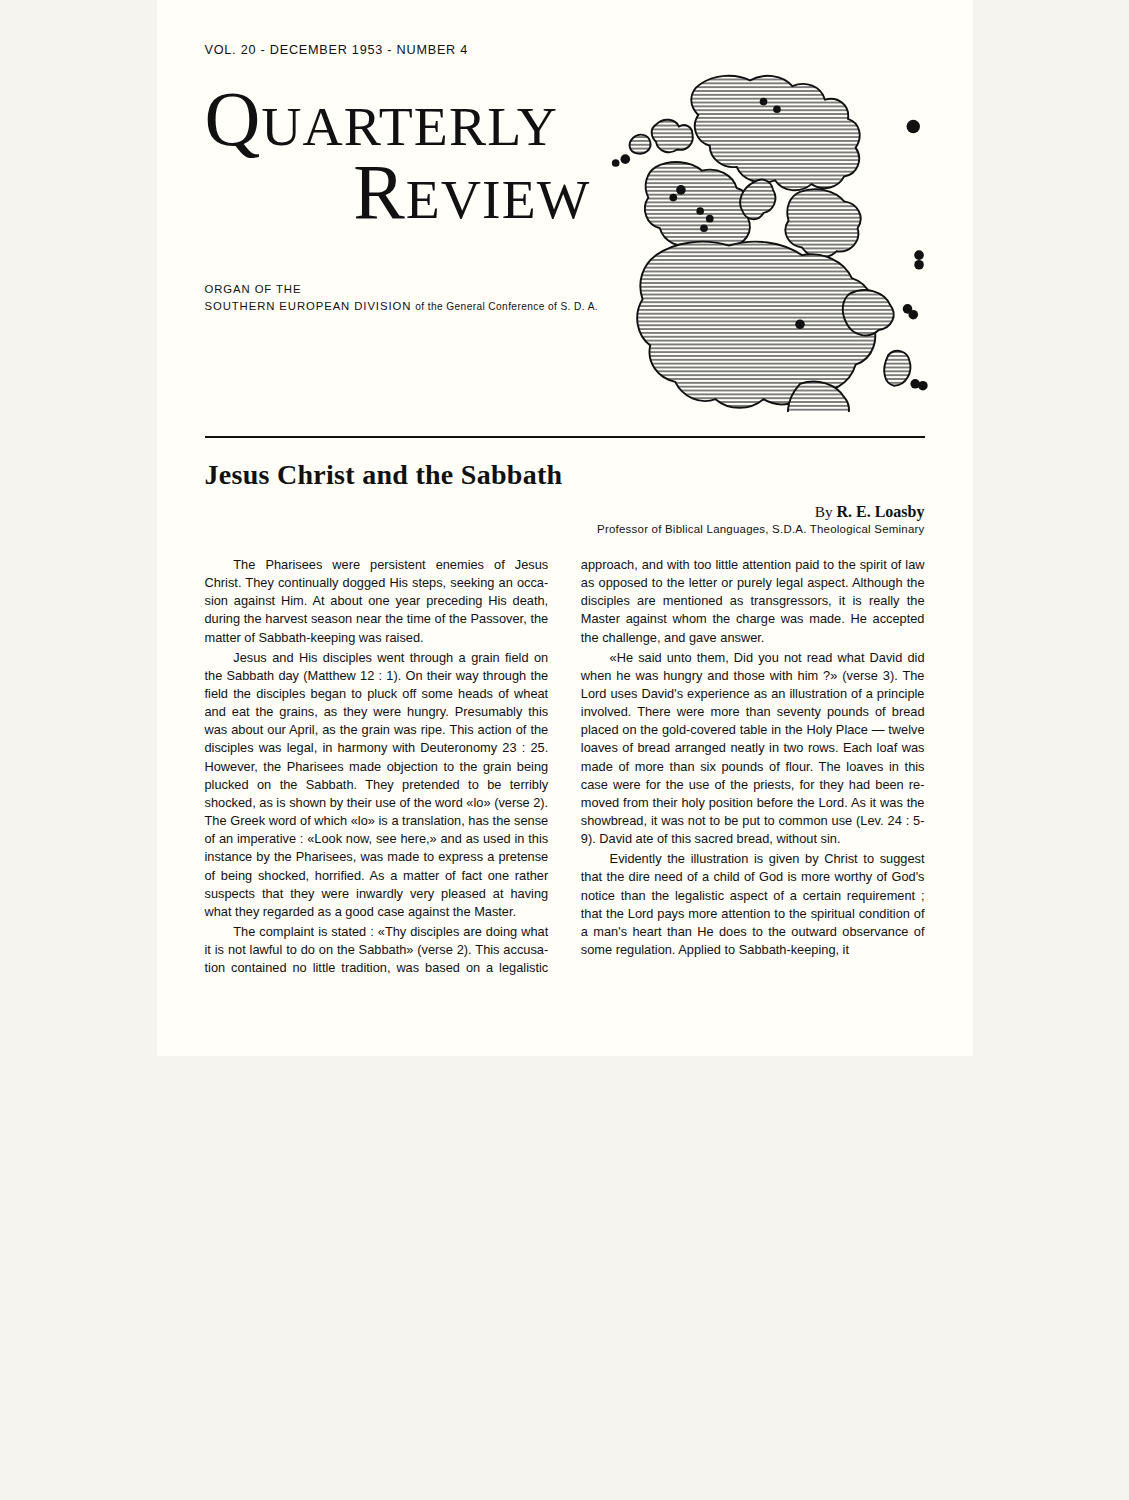VOL. 20 - DECEMBER 1953 - NUMBER 4
QUARTERLY
REVIEW
ORGAN OF THE
SOUTHERN EUROPEAN DIVISION of the General Conference of S. D. A.
Jesus Christ and the Sabbath
By R. E. Loasby
Professor of Biblical Languages, S.D.A. Theological Seminary
The Pharisees were persistent enemies of Jesus Christ. They continually dogged His steps, seeking an occasion against Him. At about one year preceding His death, during the harvest season near the time of the Passover, the matter of Sabbath-keeping was raised.
Jesus and His disciples went through a grain field on the Sabbath day (Matthew 12 : 1). On their way through the field the disciples began to pluck off some heads of wheat and eat the grains, as they were hungry. Presumably this was about our April, as the grain was ripe. This action of the disciples was legal, in harmony with Deuteronomy 23 : 25. However, the Pharisees made objection to the grain being plucked on the Sabbath. They pretended to be terribly shocked, as is shown by their use of the word «lo» (verse 2). The Greek word of which «lo» is a translation, has the sense of an imperative : «Look now, see here,» and as used in this instance by the Pharisees, was made to express a pretense of being shocked, horrified. As a matter of fact one rather suspects that they were inwardly very pleased at having what they regarded as a good case against the Master.
The complaint is stated : «Thy disciples are doing what it is not lawful to do on the Sabbath» (verse 2). This accusation contained no little tradition, was based on a legalistic approach, and with too little attention paid to the spirit of law as opposed to the letter or purely legal aspect. Although the disciples are mentioned as transgressors, it is really the Master against whom the charge was made. He accepted the challenge, and gave answer.
«He said unto them, Did you not read what David did when he was hungry and those with him ?» (verse 3). The Lord uses David's experience as an illustration of a principle involved. There were more than seventy pounds of bread placed on the gold-covered table in the Holy Place — twelve loaves of bread arranged neatly in two rows. Each loaf was made of more than six pounds of flour. The loaves in this case were for the use of the priests, for they had been removed from their holy position before the Lord. As it was the showbread, it was not to be put to common use (Lev. 24 : 5-9). David ate of this sacred bread, without sin.
Evidently the illustration is given by Christ to suggest that the dire need of a child of God is more worthy of God's notice than the legalistic aspect of a certain requirement ; that the Lord pays more attention to the spiritual condition of a man's heart than He does to the outward observance of some regulation. Applied to Sabbath-keeping, it